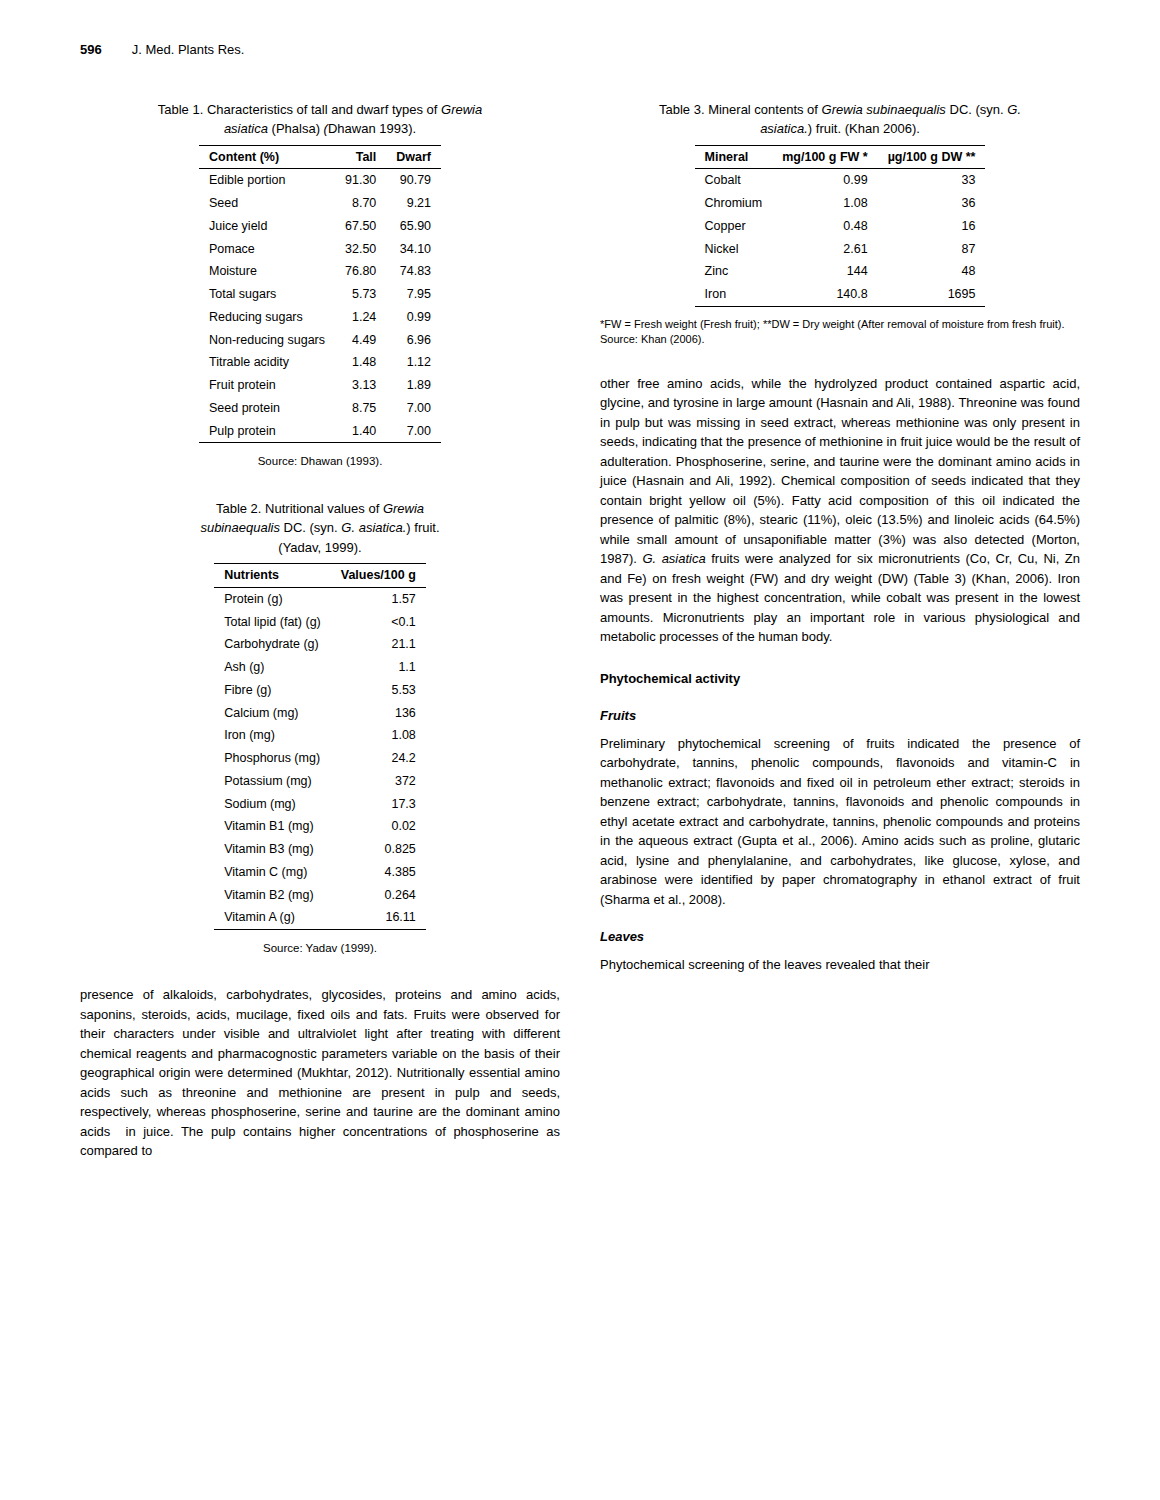596 J. Med. Plants Res.
Table 1. Characteristics of tall and dwarf types of Grewia asiatica (Phalsa) (Dhawan 1993).
| Content (%) | Tall | Dwarf |
| --- | --- | --- |
| Edible portion | 91.30 | 90.79 |
| Seed | 8.70 | 9.21 |
| Juice yield | 67.50 | 65.90 |
| Pomace | 32.50 | 34.10 |
| Moisture | 76.80 | 74.83 |
| Total sugars | 5.73 | 7.95 |
| Reducing sugars | 1.24 | 0.99 |
| Non-reducing sugars | 4.49 | 6.96 |
| Titrable acidity | 1.48 | 1.12 |
| Fruit protein | 3.13 | 1.89 |
| Seed protein | 8.75 | 7.00 |
| Pulp protein | 1.40 | 7.00 |
Source: Dhawan (1993).
Table 2. Nutritional values of Grewia subinaequalis DC. (syn. G. asiatica.) fruit. (Yadav, 1999).
| Nutrients | Values/100 g |
| --- | --- |
| Protein (g) | 1.57 |
| Total lipid (fat) (g) | <0.1 |
| Carbohydrate (g) | 21.1 |
| Ash (g) | 1.1 |
| Fibre (g) | 5.53 |
| Calcium (mg) | 136 |
| Iron (mg) | 1.08 |
| Phosphorus (mg) | 24.2 |
| Potassium (mg) | 372 |
| Sodium (mg) | 17.3 |
| Vitamin B1 (mg) | 0.02 |
| Vitamin B3 (mg) | 0.825 |
| Vitamin C (mg) | 4.385 |
| Vitamin B2 (mg) | 0.264 |
| Vitamin A (g) | 16.11 |
Source: Yadav (1999).
presence of alkaloids, carbohydrates, glycosides, proteins and amino acids, saponins, steroids, acids, mucilage, fixed oils and fats. Fruits were observed for their characters under visible and ultralviolet light after treating with different chemical reagents and pharmacognostic parameters variable on the basis of their geographical origin were determined (Mukhtar, 2012). Nutritionally essential amino acids such as threonine and methionine are present in pulp and seeds, respectively, whereas phosphoserine, serine and taurine are the dominant amino acids in juice. The pulp contains higher concentrations of phosphoserine as compared to
Table 3. Mineral contents of Grewia subinaequalis DC. (syn. G. asiatica.) fruit. (Khan 2006).
| Mineral | mg/100 g FW * | µg/100 g DW ** |
| --- | --- | --- |
| Cobalt | 0.99 | 33 |
| Chromium | 1.08 | 36 |
| Copper | 0.48 | 16 |
| Nickel | 2.61 | 87 |
| Zinc | 144 | 48 |
| Iron | 140.8 | 1695 |
*FW = Fresh weight (Fresh fruit); **DW = Dry weight (After removal of moisture from fresh fruit). Source: Khan (2006).
other free amino acids, while the hydrolyzed product contained aspartic acid, glycine, and tyrosine in large amount (Hasnain and Ali, 1988). Threonine was found in pulp but was missing in seed extract, whereas methionine was only present in seeds, indicating that the presence of methionine in fruit juice would be the result of adulteration. Phosphoserine, serine, and taurine were the dominant amino acids in juice (Hasnain and Ali, 1992). Chemical composition of seeds indicated that they contain bright yellow oil (5%). Fatty acid composition of this oil indicated the presence of palmitic (8%), stearic (11%), oleic (13.5%) and linoleic acids (64.5%) while small amount of unsaponifiable matter (3%) was also detected (Morton, 1987). G. asiatica fruits were analyzed for six micronutrients (Co, Cr, Cu, Ni, Zn and Fe) on fresh weight (FW) and dry weight (DW) (Table 3) (Khan, 2006). Iron was present in the highest concentration, while cobalt was present in the lowest amounts. Micronutrients play an important role in various physiological and metabolic processes of the human body.
Phytochemical activity
Fruits
Preliminary phytochemical screening of fruits indicated the presence of carbohydrate, tannins, phenolic compounds, flavonoids and vitamin-C in methanolic extract; flavonoids and fixed oil in petroleum ether extract; steroids in benzene extract; carbohydrate, tannins, flavonoids and phenolic compounds in ethyl acetate extract and carbohydrate, tannins, phenolic compounds and proteins in the aqueous extract (Gupta et al., 2006). Amino acids such as proline, glutaric acid, lysine and phenylalanine, and carbohydrates, like glucose, xylose, and arabinose were identified by paper chromatography in ethanol extract of fruit (Sharma et al., 2008).
Leaves
Phytochemical screening of the leaves revealed that their